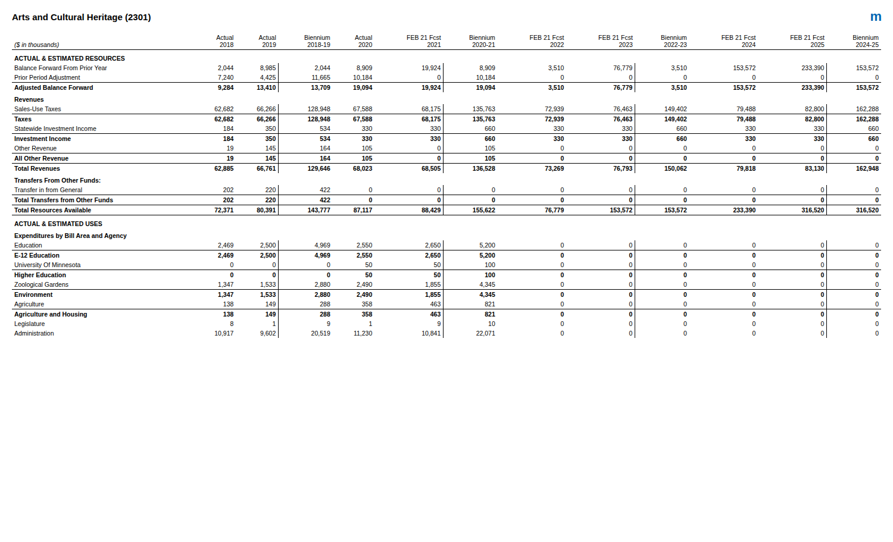Arts and Cultural Heritage (2301)
m
| ($ in thousands) | Actual 2018 | Actual 2019 | Biennium 2018-19 | Actual 2020 | FEB 21 Fcst 2021 | Biennium 2020-21 | FEB 21 Fcst 2022 | FEB 21 Fcst 2023 | Biennium 2022-23 | FEB 21 Fcst 2024 | FEB 21 Fcst 2025 | Biennium 2024-25 |
| --- | --- | --- | --- | --- | --- | --- | --- | --- | --- | --- | --- | --- |
| ACTUAL & ESTIMATED RESOURCES |
| Balance Forward From Prior Year | 2,044 | 8,985 | 2,044 | 8,909 | 19,924 | 8,909 | 3,510 | 76,779 | 3,510 | 153,572 | 233,390 | 153,572 |
| Prior Period Adjustment | 7,240 | 4,425 | 11,665 | 10,184 | 0 | 10,184 | 0 | 0 | 0 | 0 | 0 | 0 |
| Adjusted Balance Forward | 9,284 | 13,410 | 13,709 | 19,094 | 19,924 | 19,094 | 3,510 | 76,779 | 3,510 | 153,572 | 233,390 | 153,572 |
| Revenues |
| Sales-Use Taxes | 62,682 | 66,266 | 128,948 | 67,588 | 68,175 | 135,763 | 72,939 | 76,463 | 149,402 | 79,488 | 82,800 | 162,288 |
| Taxes | 62,682 | 66,266 | 128,948 | 67,588 | 68,175 | 135,763 | 72,939 | 76,463 | 149,402 | 79,488 | 82,800 | 162,288 |
| Statewide Investment Income | 184 | 350 | 534 | 330 | 330 | 660 | 330 | 330 | 660 | 330 | 330 | 660 |
| Investment Income | 184 | 350 | 534 | 330 | 330 | 660 | 330 | 330 | 660 | 330 | 330 | 660 |
| Other Revenue | 19 | 145 | 164 | 105 | 0 | 105 | 0 | 0 | 0 | 0 | 0 | 0 |
| All Other Revenue | 19 | 145 | 164 | 105 | 0 | 105 | 0 | 0 | 0 | 0 | 0 | 0 |
| Total Revenues | 62,885 | 66,761 | 129,646 | 68,023 | 68,505 | 136,528 | 73,269 | 76,793 | 150,062 | 79,818 | 83,130 | 162,948 |
| Transfers From Other Funds: |
| Transfer in from General | 202 | 220 | 422 | 0 | 0 | 0 | 0 | 0 | 0 | 0 | 0 | 0 |
| Total Transfers from Other Funds | 202 | 220 | 422 | 0 | 0 | 0 | 0 | 0 | 0 | 0 | 0 | 0 |
| Total Resources Available | 72,371 | 80,391 | 143,777 | 87,117 | 88,429 | 155,622 | 76,779 | 153,572 | 153,572 | 233,390 | 316,520 | 316,520 |
| ACTUAL & ESTIMATED USES |
| Expenditures by Bill Area and Agency |
| Education | 2,469 | 2,500 | 4,969 | 2,550 | 2,650 | 5,200 | 0 | 0 | 0 | 0 | 0 | 0 |
| E-12 Education | 2,469 | 2,500 | 4,969 | 2,550 | 2,650 | 5,200 | 0 | 0 | 0 | 0 | 0 | 0 |
| University Of Minnesota | 0 | 0 | 0 | 50 | 50 | 100 | 0 | 0 | 0 | 0 | 0 | 0 |
| Higher Education | 0 | 0 | 0 | 50 | 50 | 100 | 0 | 0 | 0 | 0 | 0 | 0 |
| Zoological Gardens | 1,347 | 1,533 | 2,880 | 2,490 | 1,855 | 4,345 | 0 | 0 | 0 | 0 | 0 | 0 |
| Environment | 1,347 | 1,533 | 2,880 | 2,490 | 1,855 | 4,345 | 0 | 0 | 0 | 0 | 0 | 0 |
| Agriculture | 138 | 149 | 288 | 358 | 463 | 821 | 0 | 0 | 0 | 0 | 0 | 0 |
| Agriculture and Housing | 138 | 149 | 288 | 358 | 463 | 821 | 0 | 0 | 0 | 0 | 0 | 0 |
| Legislature | 8 | 1 | 9 | 1 | 9 | 10 | 0 | 0 | 0 | 0 | 0 | 0 |
| Administration | 10,917 | 9,602 | 20,519 | 11,230 | 10,841 | 22,071 | 0 | 0 | 0 | 0 | 0 | 0 |